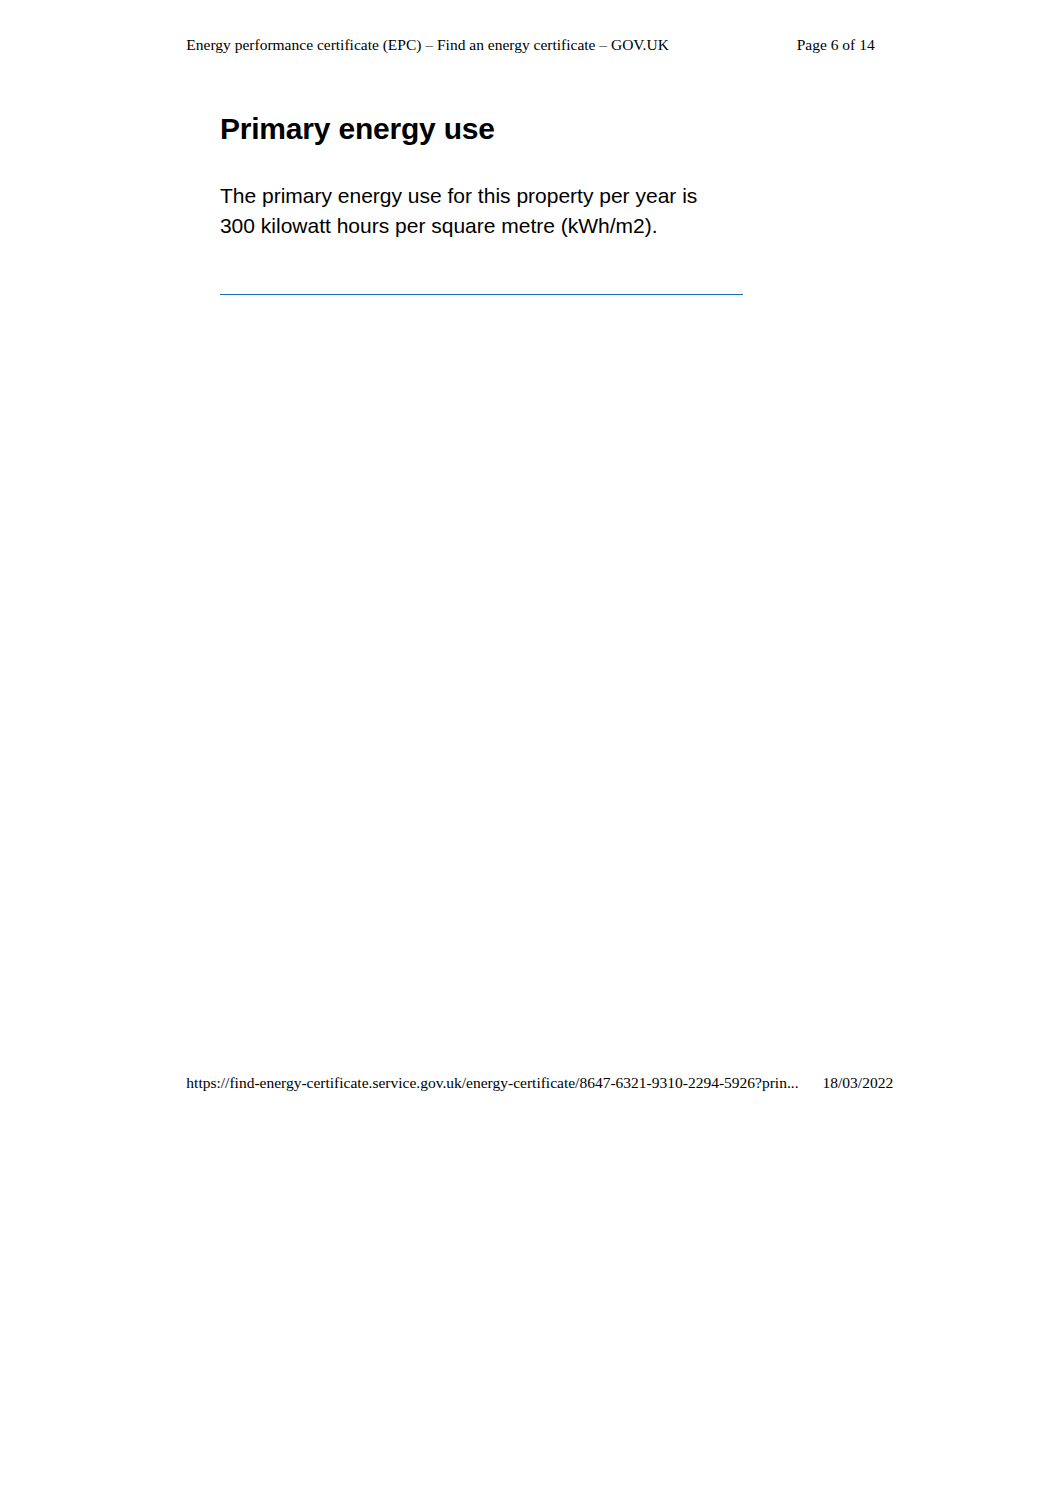Energy performance certificate (EPC) – Find an energy certificate – GOV.UK Page 6 of 14
Primary energy use
The primary energy use for this property per year is 300 kilowatt hours per square metre (kWh/m2).
https://find-energy-certificate.service.gov.uk/energy-certificate/8647-6321-9310-2294-5926?prin... 18/03/2022